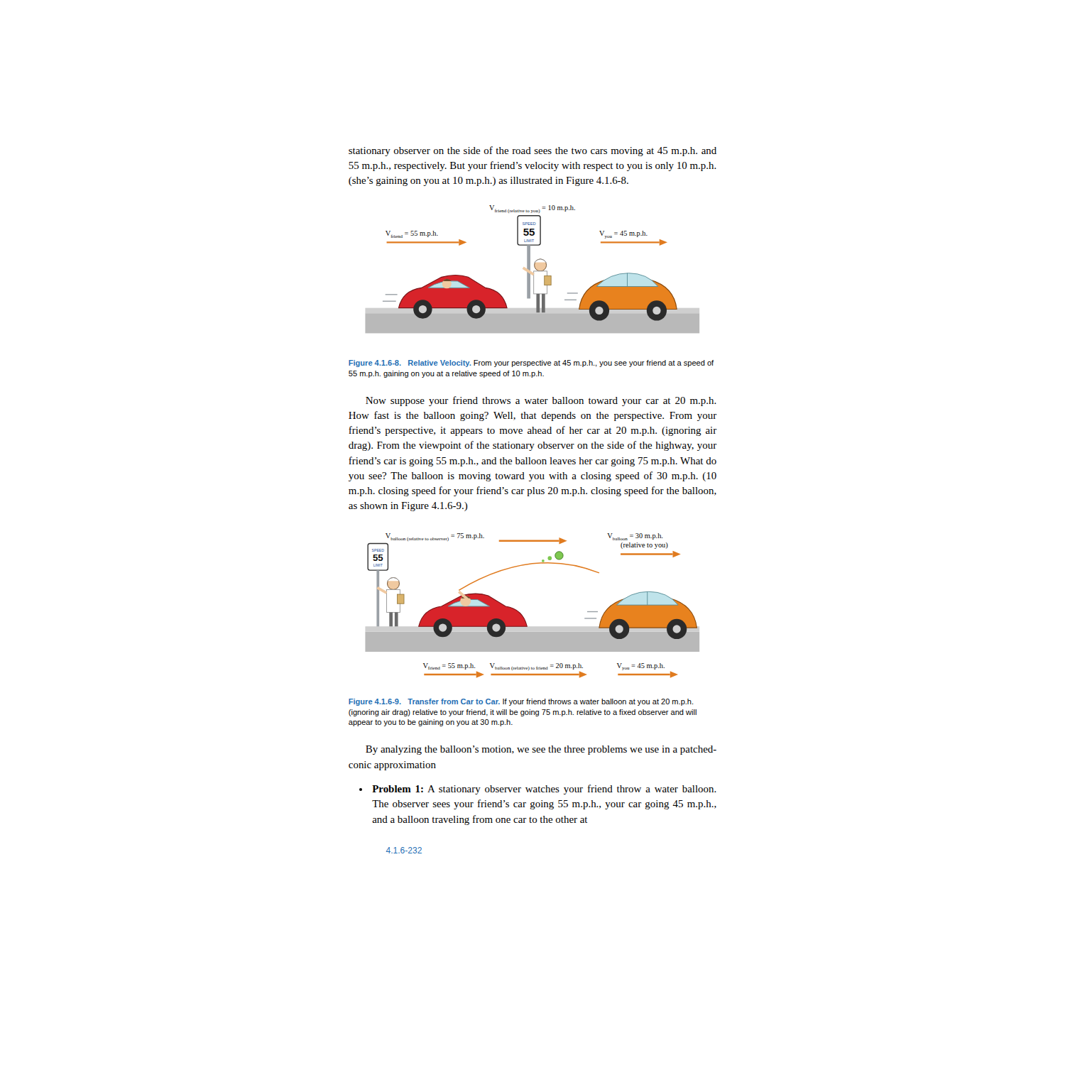stationary observer on the side of the road sees the two cars moving at 45 m.p.h. and 55 m.p.h., respectively. But your friend’s velocity with respect to you is only 10 m.p.h. (she’s gaining on you at 10 m.p.h.) as illustrated in Figure 4.1.6-8.
Vfriend (relative to you) = 10 m.p.h. Vfriend = 55 m.p.h. Vyou = 45 m.p.h. SPEED 55 LIMIT
Figure 4.1.6-8. Relative Velocity. From your perspective at 45 m.p.h., you see your friend at a speed of 55 m.p.h. gaining on you at a relative speed of 10 m.p.h.
Now suppose your friend throws a water balloon toward your car at 20 m.p.h. How fast is the balloon going? Well, that depends on the perspective. From your friend’s perspective, it appears to move ahead of her car at 20 m.p.h. (ignoring air drag). From the viewpoint of the stationary observer on the side of the highway, your friend’s car is going 55 m.p.h., and the balloon leaves her car going 75 m.p.h. What do you see? The balloon is moving toward you with a closing speed of 30 m.p.h. (10 m.p.h. closing speed for your friend’s car plus 20 m.p.h. closing speed for the balloon, as shown in Figure 4.1.6-9.)
Vballoon (relative to observer) = 75 m.p.h. Vballoon = 30 m.p.h. (relative to you) SPEED 55 LIMIT Vfriend = 55 m.p.h. Vballoon (relative) to friend = 20 m.p.h. Vyou = 45 m.p.h.
Figure 4.1.6-9. Transfer from Car to Car. If your friend throws a water balloon at you at 20 m.p.h. (ignoring air drag) relative to your friend, it will be going 75 m.p.h. relative to a fixed observer and will appear to you to be gaining on you at 30 m.p.h.
By analyzing the balloon’s motion, we see the three problems we use in a patched-conic approximation
Problem 1: A stationary observer watches your friend throw a water balloon. The observer sees your friend’s car going 55 m.p.h., your car going 45 m.p.h., and a balloon traveling from one car to the other at
4.1.6-232